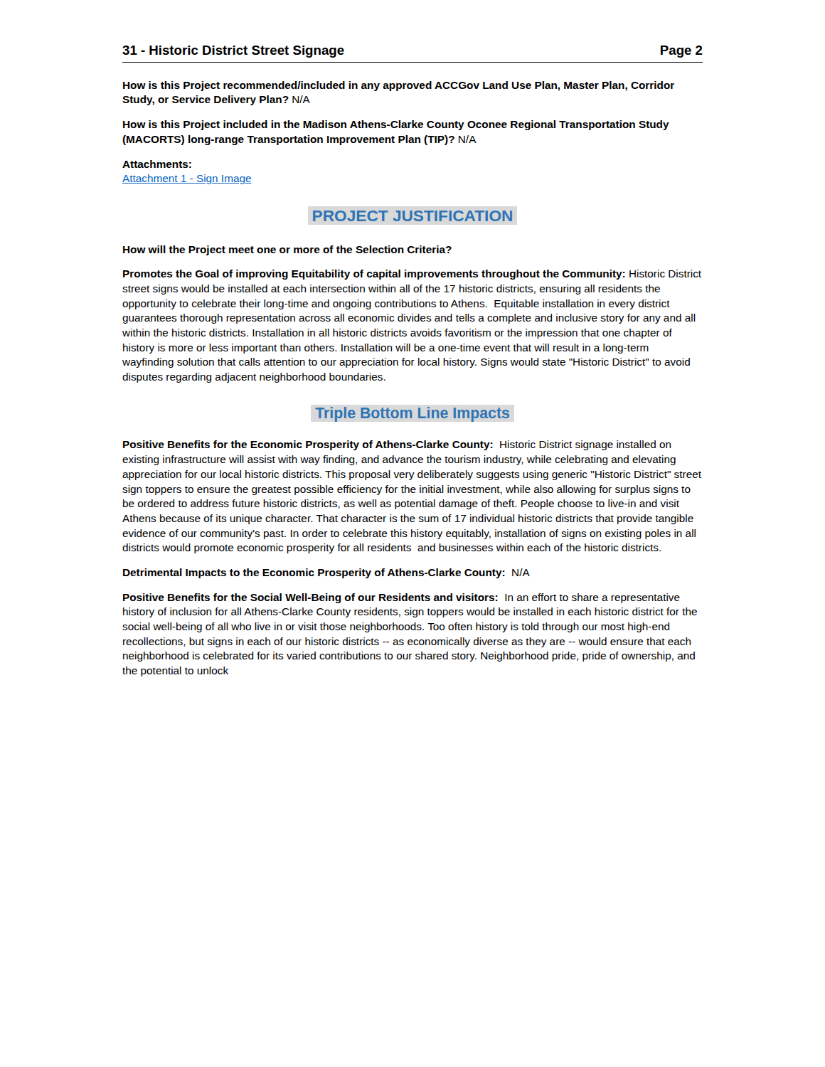31 - Historic District Street Signage
Page 2
How is this Project recommended/included in any approved ACCGov Land Use Plan, Master Plan, Corridor Study, or Service Delivery Plan? N/A
How is this Project included in the Madison Athens-Clarke County Oconee Regional Transportation Study (MACORTS) long-range Transportation Improvement Plan (TIP)? N/A
Attachments:
Attachment 1 - Sign Image
PROJECT JUSTIFICATION
How will the Project meet one or more of the Selection Criteria?
Promotes the Goal of improving Equitability of capital improvements throughout the Community: Historic District street signs would be installed at each intersection within all of the 17 historic districts, ensuring all residents the opportunity to celebrate their long-time and ongoing contributions to Athens. Equitable installation in every district guarantees thorough representation across all economic divides and tells a complete and inclusive story for any and all within the historic districts. Installation in all historic districts avoids favoritism or the impression that one chapter of history is more or less important than others. Installation will be a one-time event that will result in a long-term wayfinding solution that calls attention to our appreciation for local history. Signs would state "Historic District" to avoid disputes regarding adjacent neighborhood boundaries.
Triple Bottom Line Impacts
Positive Benefits for the Economic Prosperity of Athens-Clarke County: Historic District signage installed on existing infrastructure will assist with way finding, and advance the tourism industry, while celebrating and elevating appreciation for our local historic districts. This proposal very deliberately suggests using generic "Historic District" street sign toppers to ensure the greatest possible efficiency for the initial investment, while also allowing for surplus signs to be ordered to address future historic districts, as well as potential damage of theft. People choose to live-in and visit Athens because of its unique character. That character is the sum of 17 individual historic districts that provide tangible evidence of our community's past. In order to celebrate this history equitably, installation of signs on existing poles in all districts would promote economic prosperity for all residents and businesses within each of the historic districts.
Detrimental Impacts to the Economic Prosperity of Athens-Clarke County: N/A
Positive Benefits for the Social Well-Being of our Residents and visitors: In an effort to share a representative history of inclusion for all Athens-Clarke County residents, sign toppers would be installed in each historic district for the social well-being of all who live in or visit those neighborhoods. Too often history is told through our most high-end recollections, but signs in each of our historic districts -- as economically diverse as they are -- would ensure that each neighborhood is celebrated for its varied contributions to our shared story. Neighborhood pride, pride of ownership, and the potential to unlock